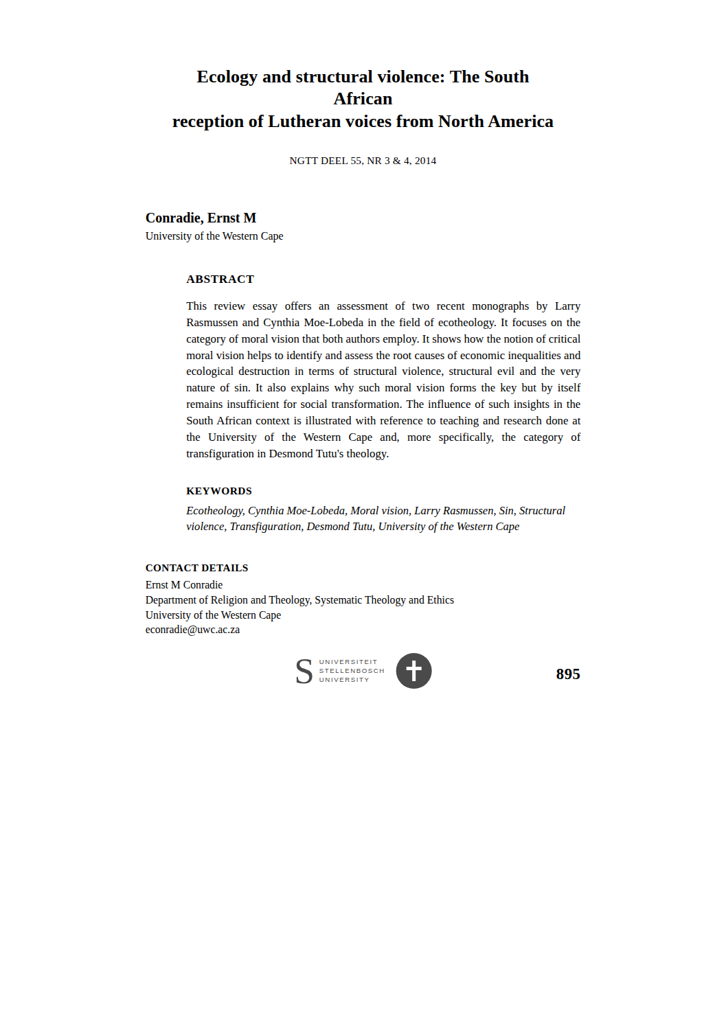Ecology and structural violence: The South African
reception of Lutheran voices from North America
NGTT DEEL 55, NR 3 & 4, 2014
Conradie, Ernst M
University of the Western Cape
ABSTRACT
This review essay offers an assessment of two recent monographs by Larry Rasmussen and Cynthia Moe-Lobeda in the field of ecotheology. It focuses on the category of moral vision that both authors employ. It shows how the notion of critical moral vision helps to identify and assess the root causes of economic inequalities and ecological destruction in terms of structural violence, structural evil and the very nature of sin. It also explains why such moral vision forms the key but by itself remains insufficient for social transformation. The influence of such insights in the South African context is illustrated with reference to teaching and research done at the University of the Western Cape and, more specifically, the category of transfiguration in Desmond Tutu's theology.
KEYWORDS
Ecotheology, Cynthia Moe-Lobeda, Moral vision, Larry Rasmussen, Sin, Structural violence, Transfiguration, Desmond Tutu, University of the Western Cape
CONTACT DETAILS
Ernst M Conradie
Department of Religion and Theology, Systematic Theology and Ethics
University of the Western Cape
econradie@uwc.ac.za
S
Universiteit
Stellenbosch
University
895